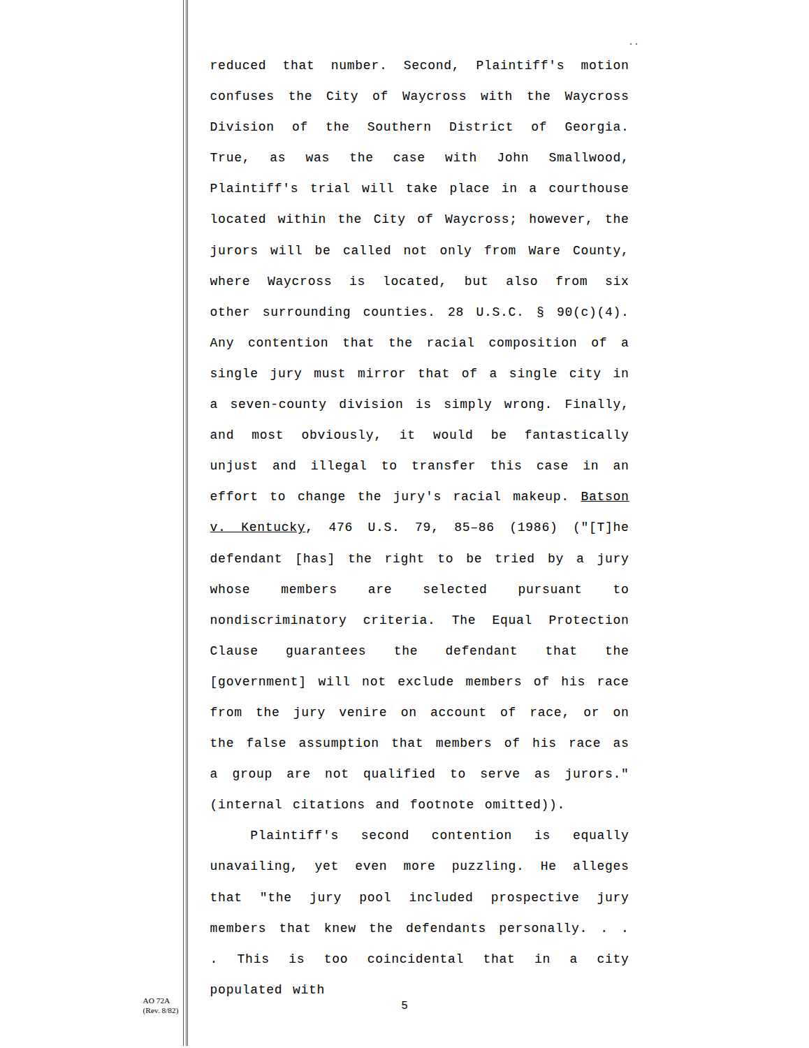..
reduced that number. Second, Plaintiff's motion confuses the City of Waycross with the Waycross Division of the Southern District of Georgia. True, as was the case with John Smallwood, Plaintiff's trial will take place in a courthouse located within the City of Waycross; however, the jurors will be called not only from Ware County, where Waycross is located, but also from six other surrounding counties. 28 U.S.C. § 90(c)(4). Any contention that the racial composition of a single jury must mirror that of a single city in a seven-county division is simply wrong. Finally, and most obviously, it would be fantastically unjust and illegal to transfer this case in an effort to change the jury's racial makeup. Batson v. Kentucky, 476 U.S. 79, 85–86 (1986) ("[T]he defendant [has] the right to be tried by a jury whose members are selected pursuant to nondiscriminatory criteria. The Equal Protection Clause guarantees the defendant that the [government] will not exclude members of his race from the jury venire on account of race, or on the false assumption that members of his race as a group are not qualified to serve as jurors." (internal citations and footnote omitted)).
Plaintiff's second contention is equally unavailing, yet even more puzzling. He alleges that "the jury pool included prospective jury members that knew the defendants personally. . . . This is too coincidental that in a city populated with
AO 72A
(Rev. 8/82)
5